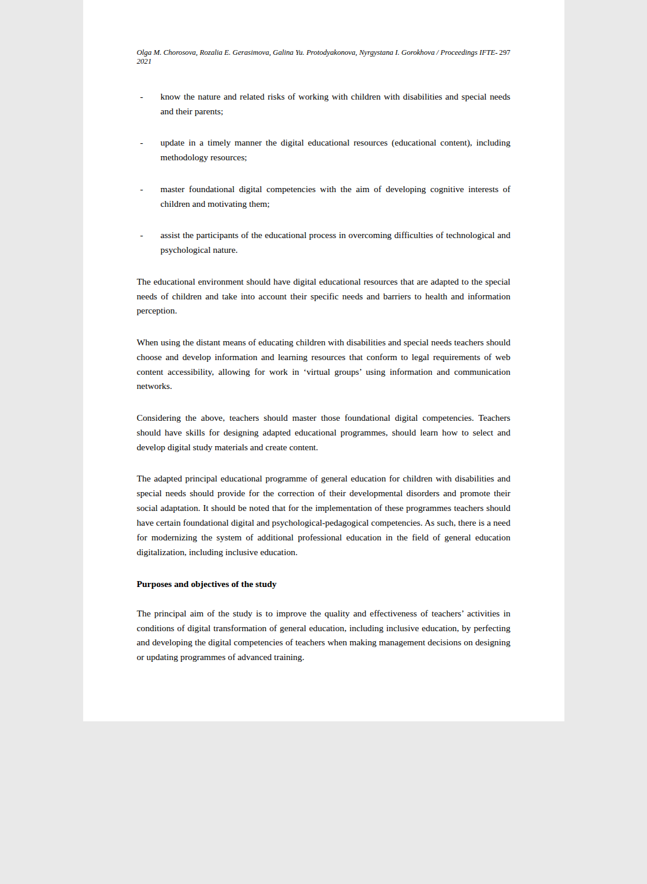Olga M. Chorosova, Rozalia E. Gerasimova, Galina Yu. Protodyakonova, Nyrgystana I. Gorokhova / Proceedings IFTE-2021 297
know the nature and related risks of working with children with disabilities and special needs and their parents;
update in a timely manner the digital educational resources (educational content), including methodology resources;
master foundational digital competencies with the aim of developing cognitive interests of children and motivating them;
assist the participants of the educational process in overcoming difficulties of technological and psychological nature.
The educational environment should have digital educational resources that are adapted to the special needs of children and take into account their specific needs and barriers to health and information perception.
When using the distant means of educating children with disabilities and special needs teachers should choose and develop information and learning resources that conform to legal requirements of web content accessibility, allowing for work in ‘virtual groups’ using information and communication networks.
Considering the above, teachers should master those foundational digital competencies. Teachers should have skills for designing adapted educational programmes, should learn how to select and develop digital study materials and create content.
The adapted principal educational programme of general education for children with disabilities and special needs should provide for the correction of their developmental disorders and promote their social adaptation. It should be noted that for the implementation of these programmes teachers should have certain foundational digital and psychological-pedagogical competencies. As such, there is a need for modernizing the system of additional professional education in the field of general education digitalization, including inclusive education.
Purposes and objectives of the study
The principal aim of the study is to improve the quality and effectiveness of teachers’ activities in conditions of digital transformation of general education, including inclusive education, by perfecting and developing the digital competencies of teachers when making management decisions on designing or updating programmes of advanced training.